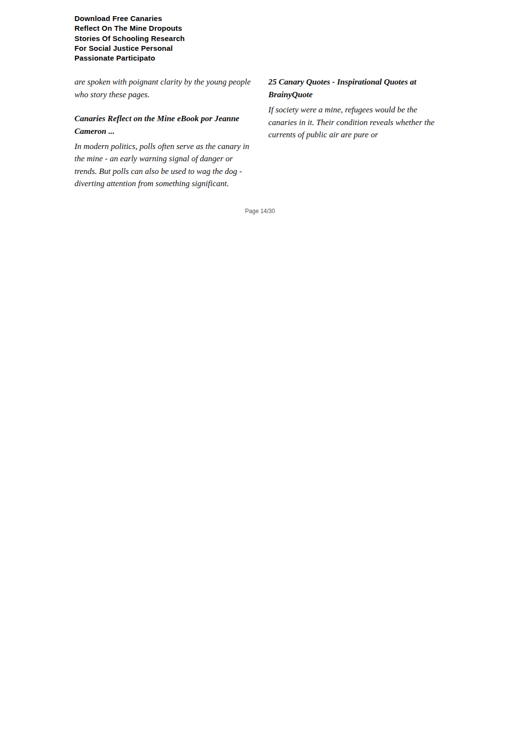Download Free Canaries
Reflect On The Mine Dropouts
Stories Of Schooling Research
For Social Justice Personal
Passionate Participato
are spoken with poignant clarity by the young people who story these pages.
Canaries Reflect on the Mine eBook por Jeanne Cameron ...
In modern politics, polls often serve as the canary in the mine - an early warning signal of danger or trends. But polls can also be used to wag the dog - diverting attention from something significant.
25 Canary Quotes - Inspirational Quotes at BrainyQuote
If society were a mine, refugees would be the canaries in it. Their condition reveals whether the currents of public air are pure or
Page 14/30